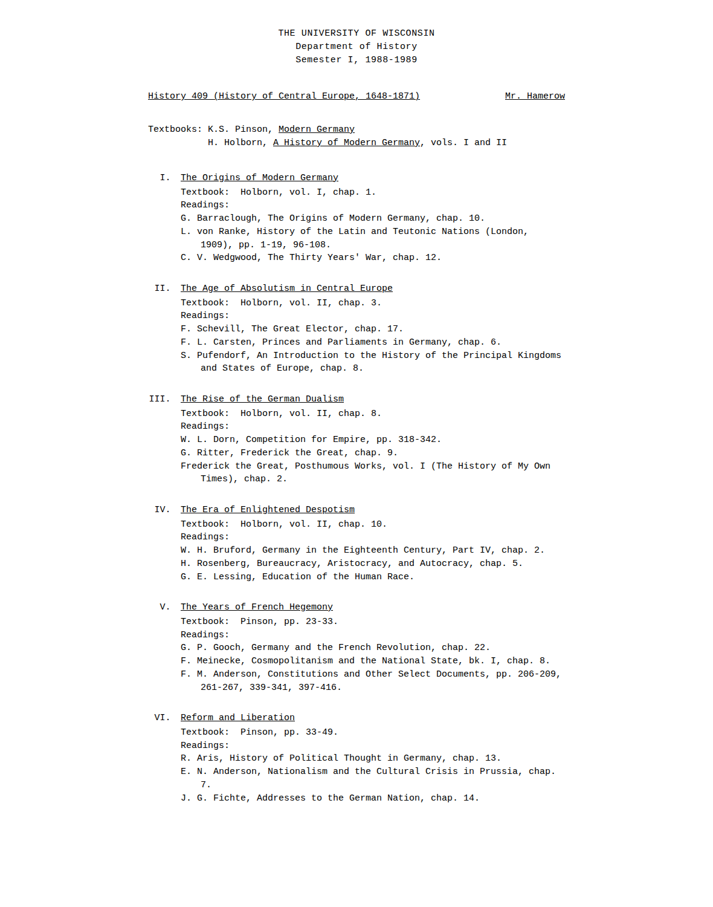THE UNIVERSITY OF WISCONSIN
Department of History
Semester I, 1988-1989
History 409 (History of Central Europe, 1648-1871) Mr. Hamerow
Textbooks:
K.S. Pinson, Modern Germany
H. Holborn, A History of Modern Germany, vols. I and II
I.
The Origins of Modern Germany
Textbook: Holborn, vol. I, chap. 1.
Readings:
G. Barraclough, The Origins of Modern Germany, chap. 10.
L. von Ranke, History of the Latin and Teutonic Nations (London, 1909), pp. 1-19, 96-108.
C. V. Wedgwood, The Thirty Years' War, chap. 12.
II.
The Age of Absolutism in Central Europe
Textbook: Holborn, vol. II, chap. 3.
Readings:
F. Schevill, The Great Elector, chap. 17.
F. L. Carsten, Princes and Parliaments in Germany, chap. 6.
S. Pufendorf, An Introduction to the History of the Principal Kingdoms and States of Europe, chap. 8.
III.
The Rise of the German Dualism
Textbook: Holborn, vol. II, chap. 8.
Readings:
W. L. Dorn, Competition for Empire, pp. 318-342.
G. Ritter, Frederick the Great, chap. 9.
Frederick the Great, Posthumous Works, vol. I (The History of My Own Times), chap. 2.
IV.
The Era of Enlightened Despotism
Textbook: Holborn, vol. II, chap. 10.
Readings:
W. H. Bruford, Germany in the Eighteenth Century, Part IV, chap. 2.
H. Rosenberg, Bureaucracy, Aristocracy, and Autocracy, chap. 5.
G. E. Lessing, Education of the Human Race.
V.
The Years of French Hegemony
Textbook: Pinson, pp. 23-33.
Readings:
G. P. Gooch, Germany and the French Revolution, chap. 22.
F. Meinecke, Cosmopolitanism and the National State, bk. I, chap. 8.
F. M. Anderson, Constitutions and Other Select Documents, pp. 206-209, 261-267, 339-341, 397-416.
VI.
Reform and Liberation
Textbook: Pinson, pp. 33-49.
Readings:
R. Aris, History of Political Thought in Germany, chap. 13.
E. N. Anderson, Nationalism and the Cultural Crisis in Prussia, chap. 7.
J. G. Fichte, Addresses to the German Nation, chap. 14.